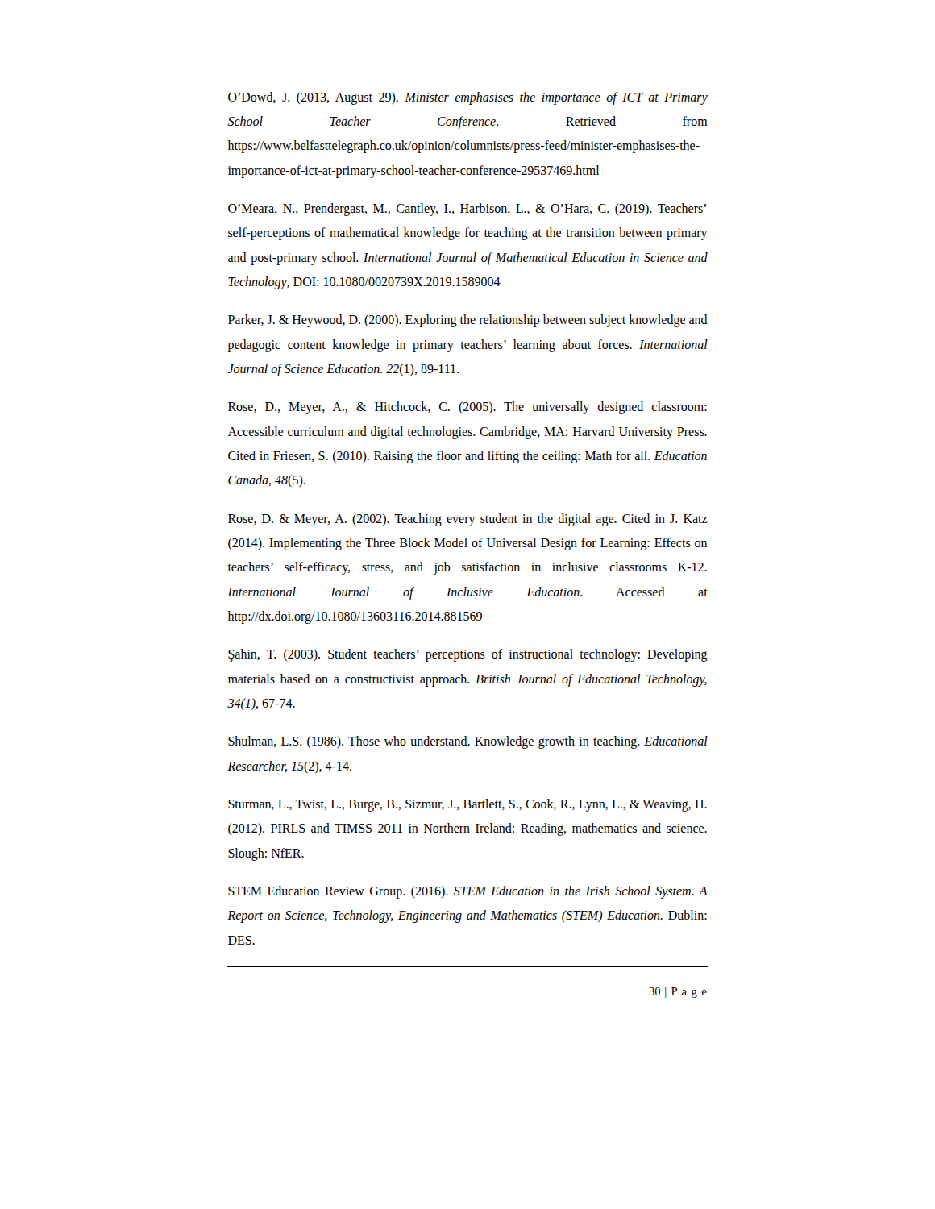O’Dowd, J. (2013, August 29). Minister emphasises the importance of ICT at Primary School Teacher Conference. Retrieved from https://www.belfasttelegraph.co.uk/opinion/columnists/press-feed/minister-emphasises-the-importance-of-ict-at-primary-school-teacher-conference-29537469.html
O’Meara, N., Prendergast, M., Cantley, I., Harbison, L., & O’Hara, C. (2019). Teachers’ self-perceptions of mathematical knowledge for teaching at the transition between primary and post-primary school. International Journal of Mathematical Education in Science and Technology, DOI: 10.1080/0020739X.2019.1589004
Parker, J. & Heywood, D. (2000). Exploring the relationship between subject knowledge and pedagogic content knowledge in primary teachers’ learning about forces. International Journal of Science Education. 22(1), 89-111.
Rose, D., Meyer, A., & Hitchcock, C. (2005). The universally designed classroom: Accessible curriculum and digital technologies. Cambridge, MA: Harvard University Press. Cited in Friesen, S. (2010). Raising the floor and lifting the ceiling: Math for all. Education Canada, 48(5).
Rose, D. & Meyer, A. (2002). Teaching every student in the digital age. Cited in J. Katz (2014). Implementing the Three Block Model of Universal Design for Learning: Effects on teachers’ self-efficacy, stress, and job satisfaction in inclusive classrooms K-12. International Journal of Inclusive Education. Accessed at http://dx.doi.org/10.1080/13603116.2014.881569
Şahin, T. (2003). Student teachers’ perceptions of instructional technology: Developing materials based on a constructivist approach. British Journal of Educational Technology, 34(1), 67-74.
Shulman, L.S. (1986). Those who understand. Knowledge growth in teaching. Educational Researcher, 15(2), 4-14.
Sturman, L., Twist, L., Burge, B., Sizmur, J., Bartlett, S., Cook, R., Lynn, L., & Weaving, H. (2012). PIRLS and TIMSS 2011 in Northern Ireland: Reading, mathematics and science. Slough: NfER.
STEM Education Review Group. (2016). STEM Education in the Irish School System. A Report on Science, Technology, Engineering and Mathematics (STEM) Education. Dublin: DES.
30 | P a g e